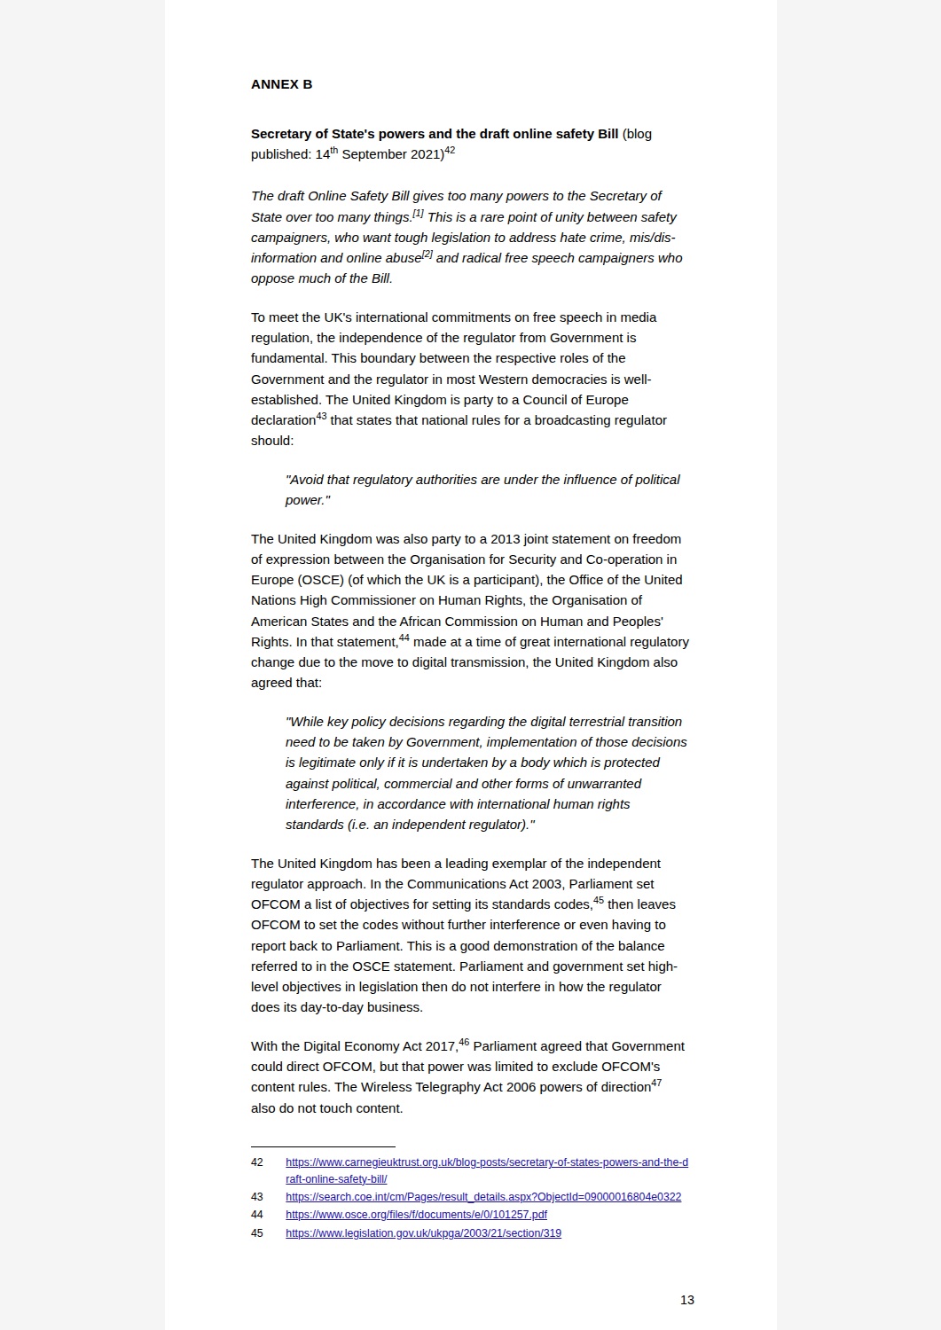ANNEX B
Secretary of State's powers and the draft online safety Bill (blog published: 14th September 2021)42
The draft Online Safety Bill gives too many powers to the Secretary of State over too many things.[1] This is a rare point of unity between safety campaigners, who want tough legislation to address hate crime, mis/dis-information and online abuse[2] and radical free speech campaigners who oppose much of the Bill.
To meet the UK's international commitments on free speech in media regulation, the independence of the regulator from Government is fundamental. This boundary between the respective roles of the Government and the regulator in most Western democracies is well-established. The United Kingdom is party to a Council of Europe declaration43 that states that national rules for a broadcasting regulator should:
"Avoid that regulatory authorities are under the influence of political power."
The United Kingdom was also party to a 2013 joint statement on freedom of expression between the Organisation for Security and Co-operation in Europe (OSCE) (of which the UK is a participant), the Office of the United Nations High Commissioner on Human Rights, the Organisation of American States and the African Commission on Human and Peoples' Rights. In that statement,44 made at a time of great international regulatory change due to the move to digital transmission, the United Kingdom also agreed that:
"While key policy decisions regarding the digital terrestrial transition need to be taken by Government, implementation of those decisions is legitimate only if it is undertaken by a body which is protected against political, commercial and other forms of unwarranted interference, in accordance with international human rights standards (i.e. an independent regulator)."
The United Kingdom has been a leading exemplar of the independent regulator approach. In the Communications Act 2003, Parliament set OFCOM a list of objectives for setting its standards codes,45 then leaves OFCOM to set the codes without further interference or even having to report back to Parliament. This is a good demonstration of the balance referred to in the OSCE statement. Parliament and government set high-level objectives in legislation then do not interfere in how the regulator does its day-to-day business.
With the Digital Economy Act 2017,46 Parliament agreed that Government could direct OFCOM, but that power was limited to exclude OFCOM's content rules. The Wireless Telegraphy Act 2006 powers of direction47 also do not touch content.
42 https://www.carnegieuktrust.org.uk/blog-posts/secretary-of-states-powers-and-the-draft-online-safety-bill/
43 https://search.coe.int/cm/Pages/result_details.aspx?ObjectId=09000016804e0322
44 https://www.osce.org/files/f/documents/e/0/101257.pdf
45 https://www.legislation.gov.uk/ukpga/2003/21/section/319
13